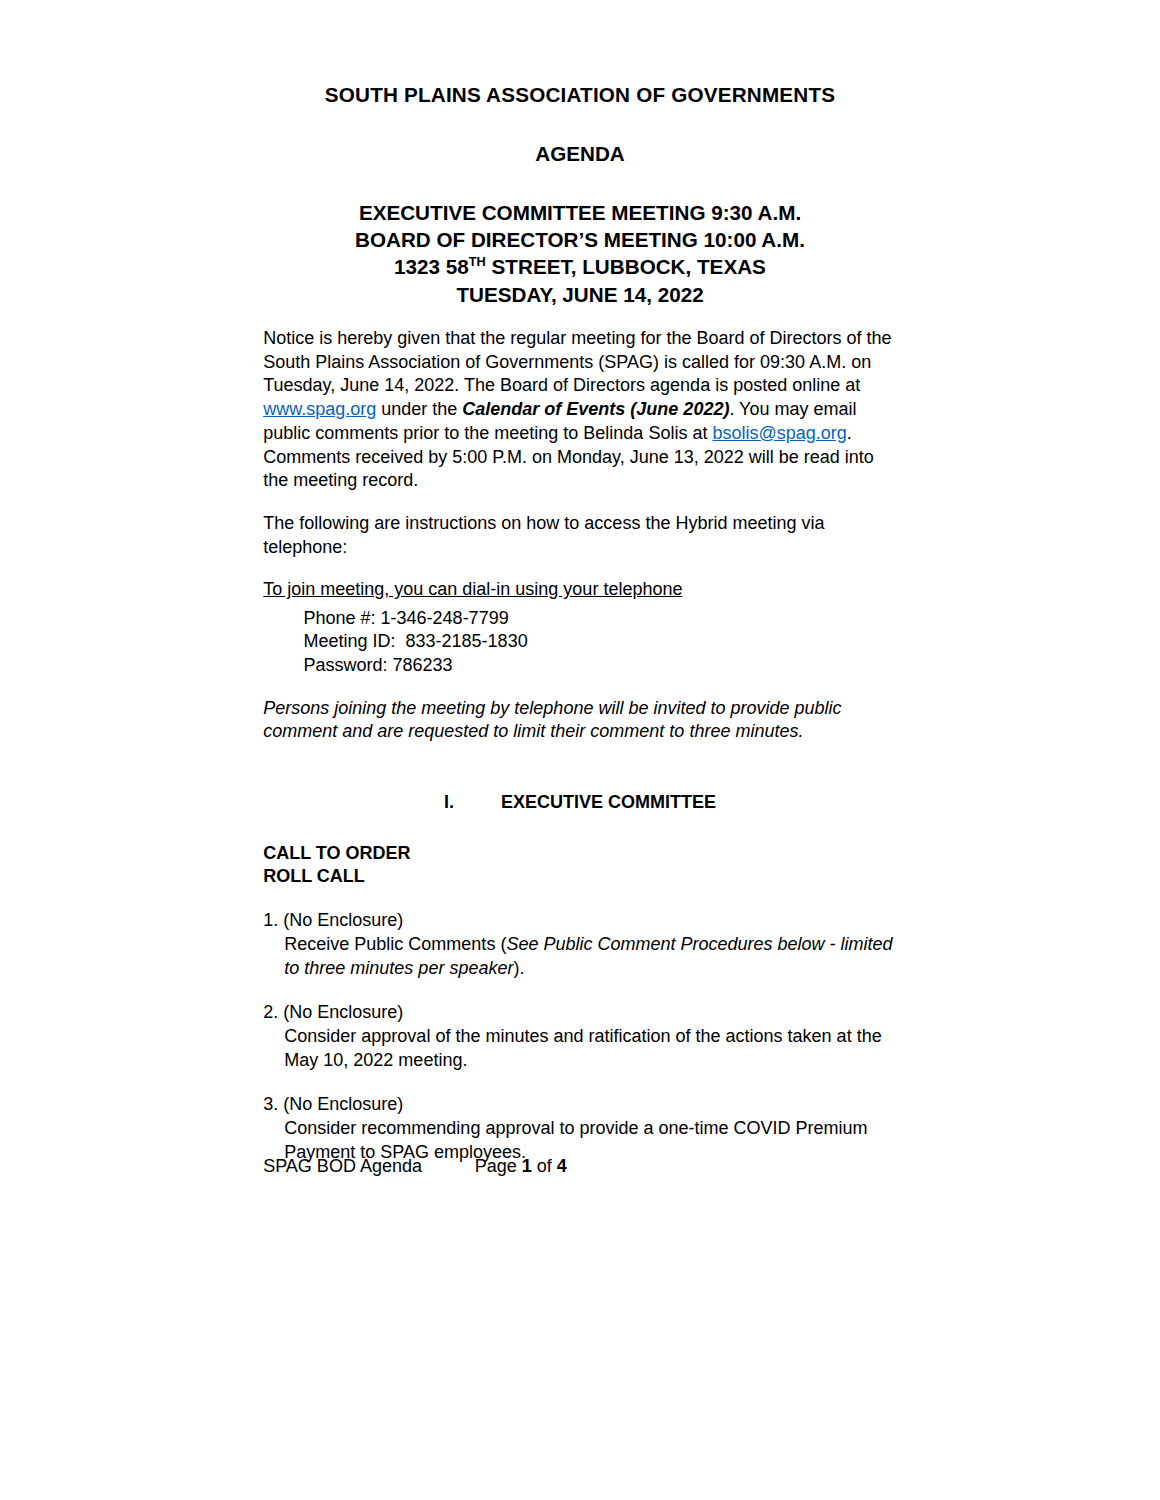SOUTH PLAINS ASSOCIATION OF GOVERNMENTS
AGENDA
EXECUTIVE COMMITTEE MEETING 9:30 A.M. BOARD OF DIRECTOR’S MEETING 10:00 A.M. 1323 58TH STREET, LUBBOCK, TEXAS TUESDAY, JUNE 14, 2022
Notice is hereby given that the regular meeting for the Board of Directors of the South Plains Association of Governments (SPAG) is called for 09:30 A.M. on Tuesday, June 14, 2022. The Board of Directors agenda is posted online at www.spag.org under the Calendar of Events (June 2022). You may email public comments prior to the meeting to Belinda Solis at bsolis@spag.org. Comments received by 5:00 P.M. on Monday, June 13, 2022 will be read into the meeting record.
The following are instructions on how to access the Hybrid meeting via telephone:
To join meeting, you can dial-in using your telephone
Phone #: 1-346-248-7799
Meeting ID: 833-2185-1830
Password: 786233
Persons joining the meeting by telephone will be invited to provide public comment and are requested to limit their comment to three minutes.
I. EXECUTIVE COMMITTEE
CALL TO ORDER
ROLL CALL
1. (No Enclosure) Receive Public Comments (See Public Comment Procedures below - limited to three minutes per speaker).
2. (No Enclosure) Consider approval of the minutes and ratification of the actions taken at the May 10, 2022 meeting.
3. (No Enclosure) Consider recommending approval to provide a one-time COVID Premium Payment to SPAG employees.
SPAG BOD Agenda Page 1 of 4